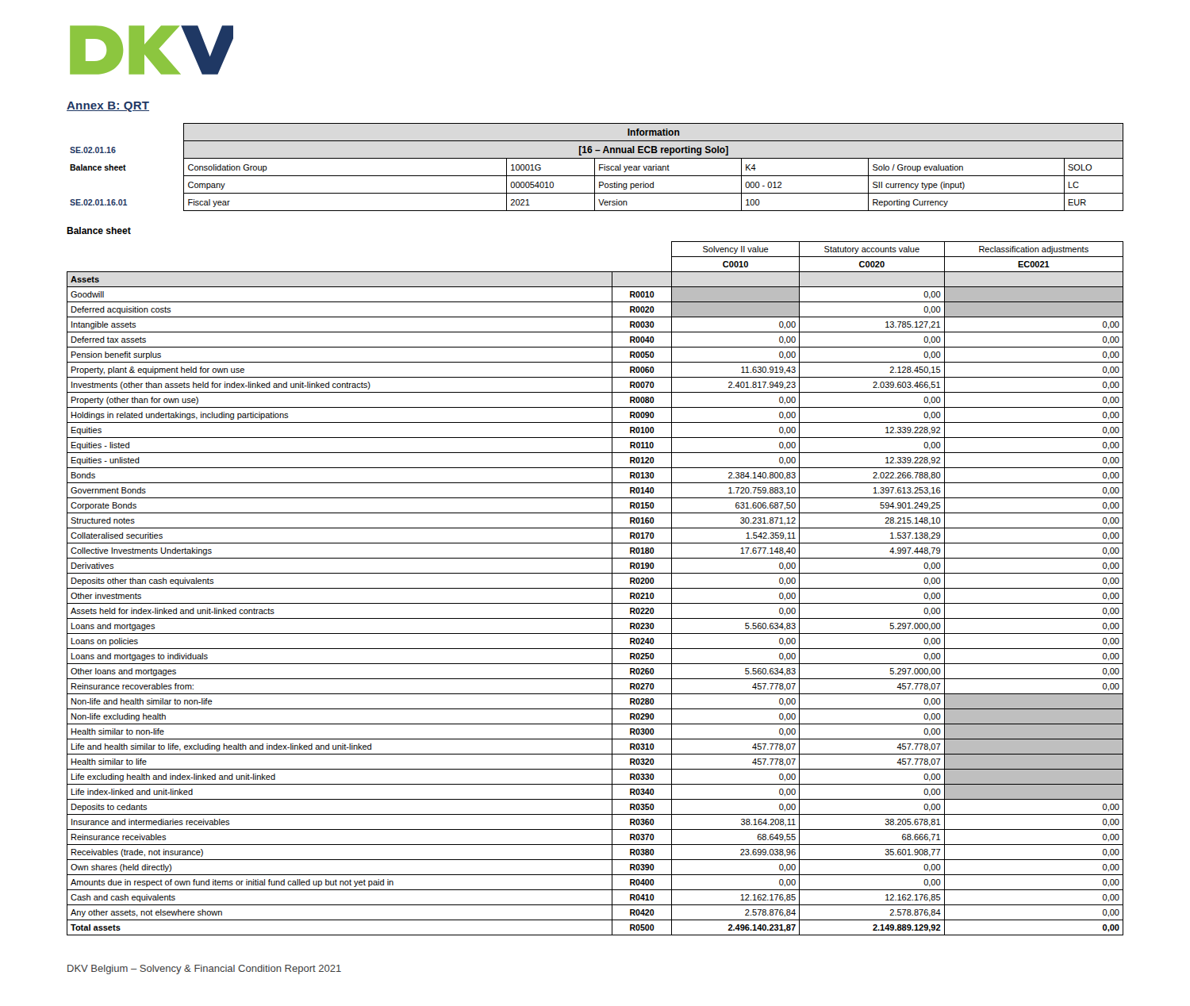Annex B: QRT
| | Information |
| SE.02.01.16 | [16 – Annual ECB reporting Solo] |
| Balance sheet | Consolidation Group | 10001G | Fiscal year variant | K4 | Solo / Group evaluation | SOLO |
| | Company | 000054010 | Posting period | 000 - 012 | SII currency type (input) | LC |
| SE.02.01.16.01 | Fiscal year | 2021 | Version | 100 | Reporting Currency | EUR |
Balance sheet
| | | Solvency II value | Statutory accounts value | Reclassification adjustments |
| --- | --- | --- | --- | --- |
| | | C0010 | C0020 | EC0021 |
| Assets | | | | |
| Goodwill | R0010 | | 0,00 | |
| Deferred acquisition costs | R0020 | | 0,00 | |
| Intangible assets | R0030 | 0,00 | 13.785.127,21 | 0,00 |
| Deferred tax assets | R0040 | 0,00 | 0,00 | 0,00 |
| Pension benefit surplus | R0050 | 0,00 | 0,00 | 0,00 |
| Property, plant & equipment held for own use | R0060 | 11.630.919,43 | 2.128.450,15 | 0,00 |
| Investments (other than assets held for index-linked and unit-linked contracts) | R0070 | 2.401.817.949,23 | 2.039.603.466,51 | 0,00 |
| Property (other than for own use) | R0080 | 0,00 | 0,00 | 0,00 |
| Holdings in related undertakings, including participations | R0090 | 0,00 | 0,00 | 0,00 |
| Equities | R0100 | 0,00 | 12.339.228,92 | 0,00 |
| Equities - listed | R0110 | 0,00 | 0,00 | 0,00 |
| Equities - unlisted | R0120 | 0,00 | 12.339.228,92 | 0,00 |
| Bonds | R0130 | 2.384.140.800,83 | 2.022.266.788,80 | 0,00 |
| Government Bonds | R0140 | 1.720.759.883,10 | 1.397.613.253,16 | 0,00 |
| Corporate Bonds | R0150 | 631.606.687,50 | 594.901.249,25 | 0,00 |
| Structured notes | R0160 | 30.231.871,12 | 28.215.148,10 | 0,00 |
| Collateralised securities | R0170 | 1.542.359,11 | 1.537.138,29 | 0,00 |
| Collective Investments Undertakings | R0180 | 17.677.148,40 | 4.997.448,79 | 0,00 |
| Derivatives | R0190 | 0,00 | 0,00 | 0,00 |
| Deposits other than cash equivalents | R0200 | 0,00 | 0,00 | 0,00 |
| Other investments | R0210 | 0,00 | 0,00 | 0,00 |
| Assets held for index-linked and unit-linked contracts | R0220 | 0,00 | 0,00 | 0,00 |
| Loans and mortgages | R0230 | 5.560.634,83 | 5.297.000,00 | 0,00 |
| Loans on policies | R0240 | 0,00 | 0,00 | 0,00 |
| Loans and mortgages to individuals | R0250 | 0,00 | 0,00 | 0,00 |
| Other loans and mortgages | R0260 | 5.560.634,83 | 5.297.000,00 | 0,00 |
| Reinsurance recoverables from: | R0270 | 457.778,07 | 457.778,07 | 0,00 |
| Non-life and health similar to non-life | R0280 | 0,00 | 0,00 | |
| Non-life excluding health | R0290 | 0,00 | 0,00 | |
| Health similar to non-life | R0300 | 0,00 | 0,00 | |
| Life and health similar to life, excluding health and index-linked and unit-linked | R0310 | 457.778,07 | 457.778,07 | |
| Health similar to life | R0320 | 457.778,07 | 457.778,07 | |
| Life excluding health and index-linked and unit-linked | R0330 | 0,00 | 0,00 | |
| Life index-linked and unit-linked | R0340 | 0,00 | 0,00 | |
| Deposits to cedants | R0350 | 0,00 | 0,00 | 0,00 |
| Insurance and intermediaries receivables | R0360 | 38.164.208,11 | 38.205.678,81 | 0,00 |
| Reinsurance receivables | R0370 | 68.649,55 | 68.666,71 | 0,00 |
| Receivables (trade, not insurance) | R0380 | 23.699.038,96 | 35.601.908,77 | 0,00 |
| Own shares (held directly) | R0390 | 0,00 | 0,00 | 0,00 |
| Amounts due in respect of own fund items or initial fund called up but not yet paid in | R0400 | 0,00 | 0,00 | 0,00 |
| Cash and cash equivalents | R0410 | 12.162.176,85 | 12.162.176,85 | 0,00 |
| Any other assets, not elsewhere shown | R0420 | 2.578.876,84 | 2.578.876,84 | 0,00 |
| Total assets | R0500 | 2.496.140.231,87 | 2.149.889.129,92 | 0,00 |
DKV Belgium – Solvency & Financial Condition Report 2021